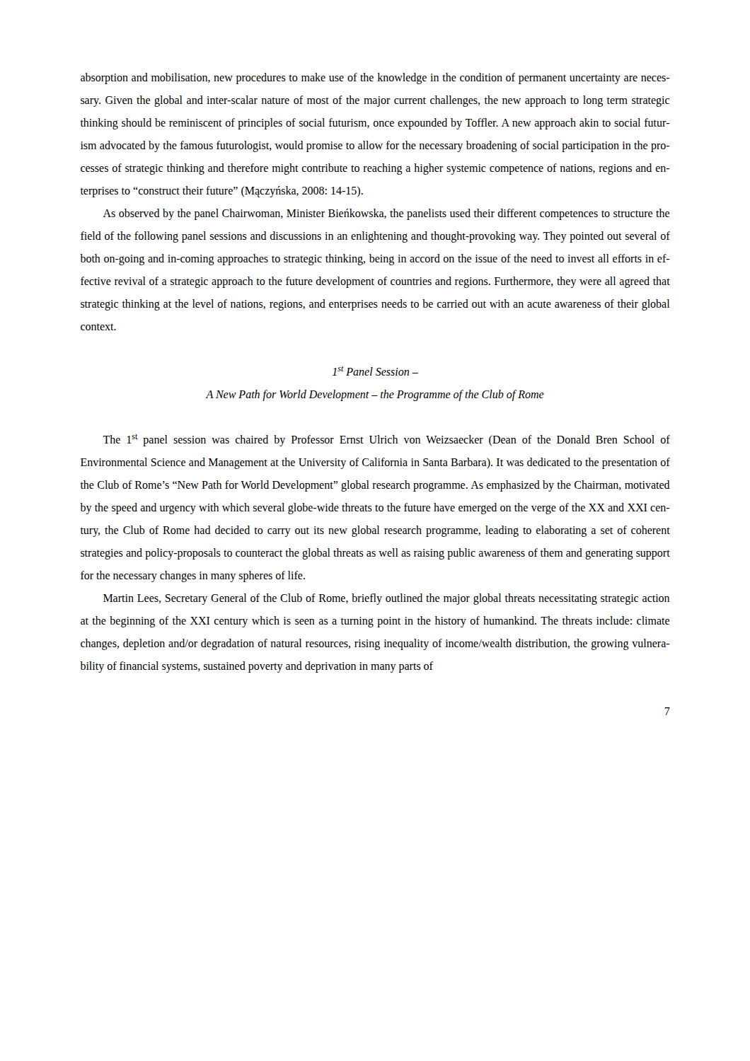absorption and mobilisation, new procedures to make use of the knowledge in the condition of permanent uncertainty are necessary. Given the global and inter-scalar nature of most of the major current challenges, the new approach to long term strategic thinking should be reminiscent of principles of social futurism, once expounded by Toffler. A new approach akin to social futurism advocated by the famous futurologist, would promise to allow for the necessary broadening of social participation in the processes of strategic thinking and therefore might contribute to reaching a higher systemic competence of nations, regions and enterprises to “construct their future” (Mączyńska, 2008: 14-15).
As observed by the panel Chairwoman, Minister Bieńkowska, the panelists used their different competences to structure the field of the following panel sessions and discussions in an enlightening and thought-provoking way. They pointed out several of both on-going and in-coming approaches to strategic thinking, being in accord on the issue of the need to invest all efforts in effective revival of a strategic approach to the future development of countries and regions. Furthermore, they were all agreed that strategic thinking at the level of nations, regions, and enterprises needs to be carried out with an acute awareness of their global context.
1st Panel Session –
A New Path for World Development – the Programme of the Club of Rome
The 1st panel session was chaired by Professor Ernst Ulrich von Weizsaecker (Dean of the Donald Bren School of Environmental Science and Management at the University of California in Santa Barbara). It was dedicated to the presentation of the Club of Rome’s “New Path for World Development” global research programme. As emphasized by the Chairman, motivated by the speed and urgency with which several globe-wide threats to the future have emerged on the verge of the XX and XXI century, the Club of Rome had decided to carry out its new global research programme, leading to elaborating a set of coherent strategies and policy-proposals to counteract the global threats as well as raising public awareness of them and generating support for the necessary changes in many spheres of life.
Martin Lees, Secretary General of the Club of Rome, briefly outlined the major global threats necessitating strategic action at the beginning of the XXI century which is seen as a turning point in the history of humankind. The threats include: climate changes, depletion and/or degradation of natural resources, rising inequality of income/wealth distribution, the growing vulnerability of financial systems, sustained poverty and deprivation in many parts of
7